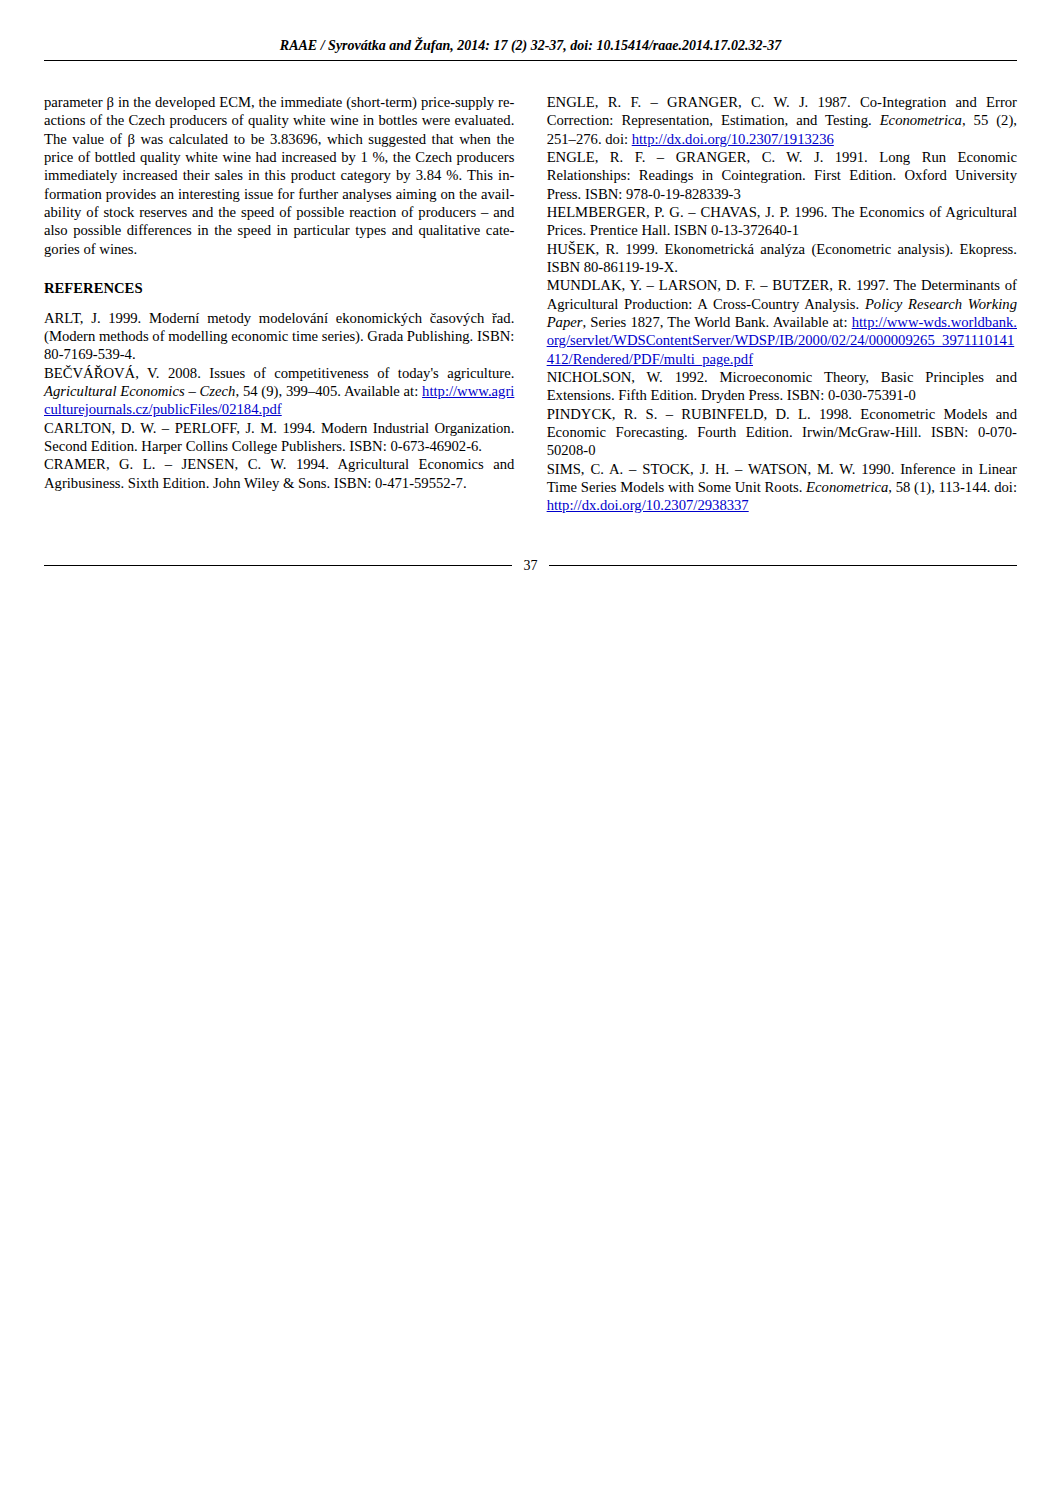RAAE / Syrovátka and Žufan, 2014: 17 (2) 32-37, doi: 10.15414/raae.2014.17.02.32-37
parameter β in the developed ECM, the immediate (short-term) price-supply reactions of the Czech producers of quality white wine in bottles were evaluated. The value of β was calculated to be 3.83696, which suggested that when the price of bottled quality white wine had increased by 1 %, the Czech producers immediately increased their sales in this product category by 3.84 %. This information provides an interesting issue for further analyses aiming on the availability of stock reserves and the speed of possible reaction of producers – and also possible differences in the speed in particular types and qualitative categories of wines.
References
ARLT, J. 1999. Moderní metody modelování ekonomických časových řad. (Modern methods of modelling economic time series). Grada Publishing. ISBN: 80-7169-539-4.
BEČVÁŘOVÁ, V. 2008. Issues of competitiveness of today's agriculture. Agricultural Economics – Czech, 54 (9), 399–405. Available at: http://www.agriculturejournals.cz/publicFiles/02184.pdf
CARLTON, D. W. – PERLOFF, J. M. 1994. Modern Industrial Organization. Second Edition. Harper Collins College Publishers. ISBN: 0-673-46902-6.
CRAMER, G. L. – JENSEN, C. W. 1994. Agricultural Economics and Agribusiness. Sixth Edition. John Wiley & Sons. ISBN: 0-471-59552-7.
ENGLE, R. F. – GRANGER, C. W. J. 1987. Co-Integration and Error Correction: Representation, Estimation, and Testing. Econometrica, 55 (2), 251–276. doi: http://dx.doi.org/10.2307/1913236
ENGLE, R. F. – GRANGER, C. W. J. 1991. Long Run Economic Relationships: Readings in Cointegration. First Edition. Oxford University Press. ISBN: 978-0-19-828339-3
HELMBERGER, P. G. – CHAVAS, J. P. 1996. The Economics of Agricultural Prices. Prentice Hall. ISBN 0-13-372640-1
HUŠEK, R. 1999. Ekonometrická analýza (Econometric analysis). Ekopress. ISBN 80-86119-19-X.
MUNDLAK, Y. – LARSON, D. F. – BUTZER, R. 1997. The Determinants of Agricultural Production: A Cross-Country Analysis. Policy Research Working Paper, Series 1827, The World Bank. Available at: http://www-wds.worldbank.org/servlet/WDSContentServer/WDSP/IB/2000/02/24/000009265_3971110141412/Rendered/PDF/multi_page.pdf
NICHOLSON, W. 1992. Microeconomic Theory, Basic Principles and Extensions. Fifth Edition. Dryden Press. ISBN: 0-030-75391-0
PINDYCK, R. S. – RUBINFELD, D. L. 1998. Econometric Models and Economic Forecasting. Fourth Edition. Irwin/McGraw-Hill. ISBN: 0-070-50208-0
SIMS, C. A. – STOCK, J. H. – WATSON, M. W. 1990. Inference in Linear Time Series Models with Some Unit Roots. Econometrica, 58 (1), 113-144. doi: http://dx.doi.org/10.2307/2938337
37